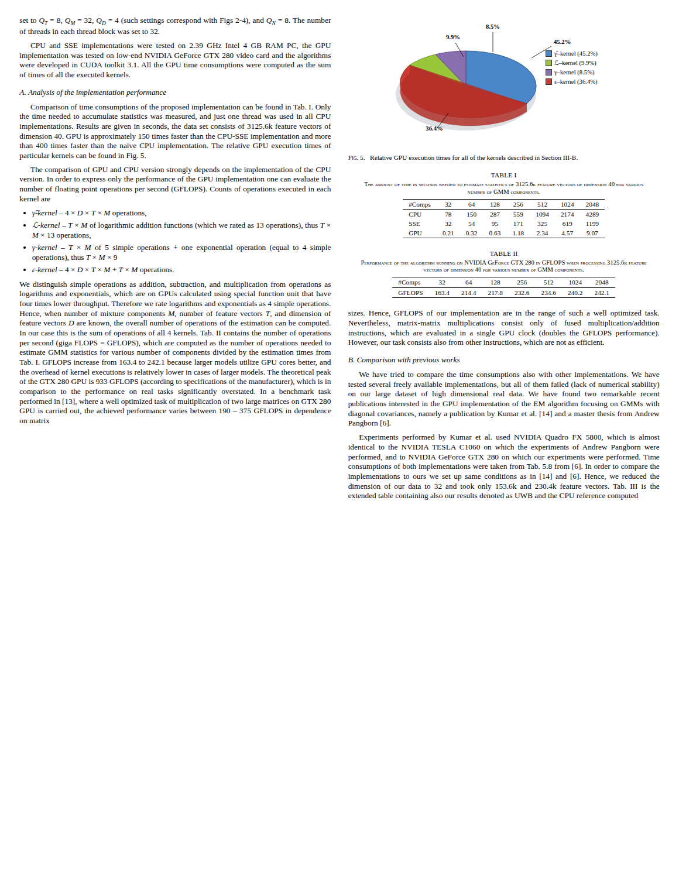set to QT = 8, QM = 32, QD = 4 (such settings correspond with Figs 2-4), and QN = 8. The number of threads in each thread block was set to 32.
CPU and SSE implementations were tested on 2.39 GHz Intel 4 GB RAM PC, the GPU implementation was tested on low-end NVIDIA GeForce GTX 280 video card and the algorithms were developed in CUDA toolkit 3.1. All the GPU time consumptions were computed as the sum of times of all the executed kernels.
A. Analysis of the implementation performance
Comparison of time consumptions of the proposed implementation can be found in Tab. I. Only the time needed to accumulate statistics was measured, and just one thread was used in all CPU implementations. Results are given in seconds, the data set consists of 3125.6k feature vectors of dimension 40. GPU is approximately 150 times faster than the CPU-SSE implementation and more than 400 times faster than the naive CPU implementation. The relative GPU execution times of particular kernels can be found in Fig. 5.
The comparison of GPU and CPU version strongly depends on the implementation of the CPU version. In order to express only the performance of the GPU implementation one can evaluate the number of floating point operations per second (GFLOPS). Counts of operations executed in each kernel are
γ̂-kernel – 4 × D × T × M operations,
ℒ-kernel – T × M of logarithmic addition functions (which we rated as 13 operations), thus T × M × 13 operations,
γ-kernel – T × M of 5 simple operations + one exponential operation (equal to 4 simple operations), thus T × M × 9
ε-kernel – 4 × D × T × M + T × M operations.
We distinguish simple operations as addition, subtraction, and multiplication from operations as logarithms and exponentials, which are on GPUs calculated using special function unit that have four times lower throughput. Therefore we rate logarithms and exponentials as 4 simple operations. Hence, when number of mixture components M, number of feature vectors T, and dimension of feature vectors D are known, the overall number of operations of the estimation can be computed. In our case this is the sum of operations of all 4 kernels. Tab. II contains the number of operations per second (giga FLOPS = GFLOPS), which are computed as the number of operations needed to estimate GMM statistics for various number of components divided by the estimation times from Tab. I. GFLOPS increase from 163.4 to 242.1 because larger models utilize GPU cores better, and the overhead of kernel executions is relatively lower in cases of larger models. The theoretical peak of the GTX 280 GPU is 933 GFLOPS (according to specifications of the manufacturer), which is in comparison to the performance on real tasks significantly overstated. In a benchmark task performed in [13], where a well optimized task of multiplication of two large matrices on GTX 280 GPU is carried out, the achieved performance varies between 190 – 375 GFLOPS in dependence on matrix
8.5% 9.9% 45.2% 36.4%
γ̂–kernel (45.2%)
ℒ–kernel (9.9%)
γ–kernel (8.5%)
ε–kernel (36.4%)
Fig. 5. Relative GPU execution times for all of the kernels described in Section III-B.
TABLE I
The amount of time in seconds needed to estimate statistics of 3125.6k feature vectors of dimension 40 for various number of GMM components.
| #Comps | 32 | 64 | 128 | 256 | 512 | 1024 | 2048 |
| --- | --- | --- | --- | --- | --- | --- | --- |
| CPU | 78 | 150 | 287 | 559 | 1094 | 2174 | 4289 |
| SSE | 32 | 54 | 95 | 171 | 325 | 619 | 1199 |
| GPU | 0.21 | 0.32 | 0.63 | 1.18 | 2.34 | 4.57 | 9.07 |
TABLE II
Performance of the algorithm running on NVIDIA GeForce GTX 280 in GFLOPS when processing 3125.6k feature vectors of dimension 40 for various number of GMM components.
| #Comps | 32 | 64 | 128 | 256 | 512 | 1024 | 2048 |
| --- | --- | --- | --- | --- | --- | --- | --- |
| GFLOPS | 163.4 | 214.4 | 217.8 | 232.6 | 234.6 | 240.2 | 242.1 |
sizes. Hence, GFLOPS of our implementation are in the range of such a well optimized task. Nevertheless, matrix-matrix multiplications consist only of fused multiplication/addition instructions, which are evaluated in a single GPU clock (doubles the GFLOPS performance). However, our task consists also from other instructions, which are not as efficient.
B. Comparison with previous works
We have tried to compare the time consumptions also with other implementations. We have tested several freely available implementations, but all of them failed (lack of numerical stability) on our large dataset of high dimensional real data. We have found two remarkable recent publications interested in the GPU implementation of the EM algorithm focusing on GMMs with diagonal covariances, namely a publication by Kumar et al. [14] and a master thesis from Andrew Pangborn [6].
Experiments performed by Kumar et al. used NVIDIA Quadro FX 5800, which is almost identical to the NVIDIA TESLA C1060 on which the experiments of Andrew Pangborn were performed, and to NVIDIA GeForce GTX 280 on which our experiments were performed. Time consumptions of both implementations were taken from Tab. 5.8 from [6]. In order to compare the implementations to ours we set up same conditions as in [14] and [6]. Hence, we reduced the dimension of our data to 32 and took only 153.6k and 230.4k feature vectors. Tab. III is the extended table containing also our results denoted as UWB and the CPU reference computed